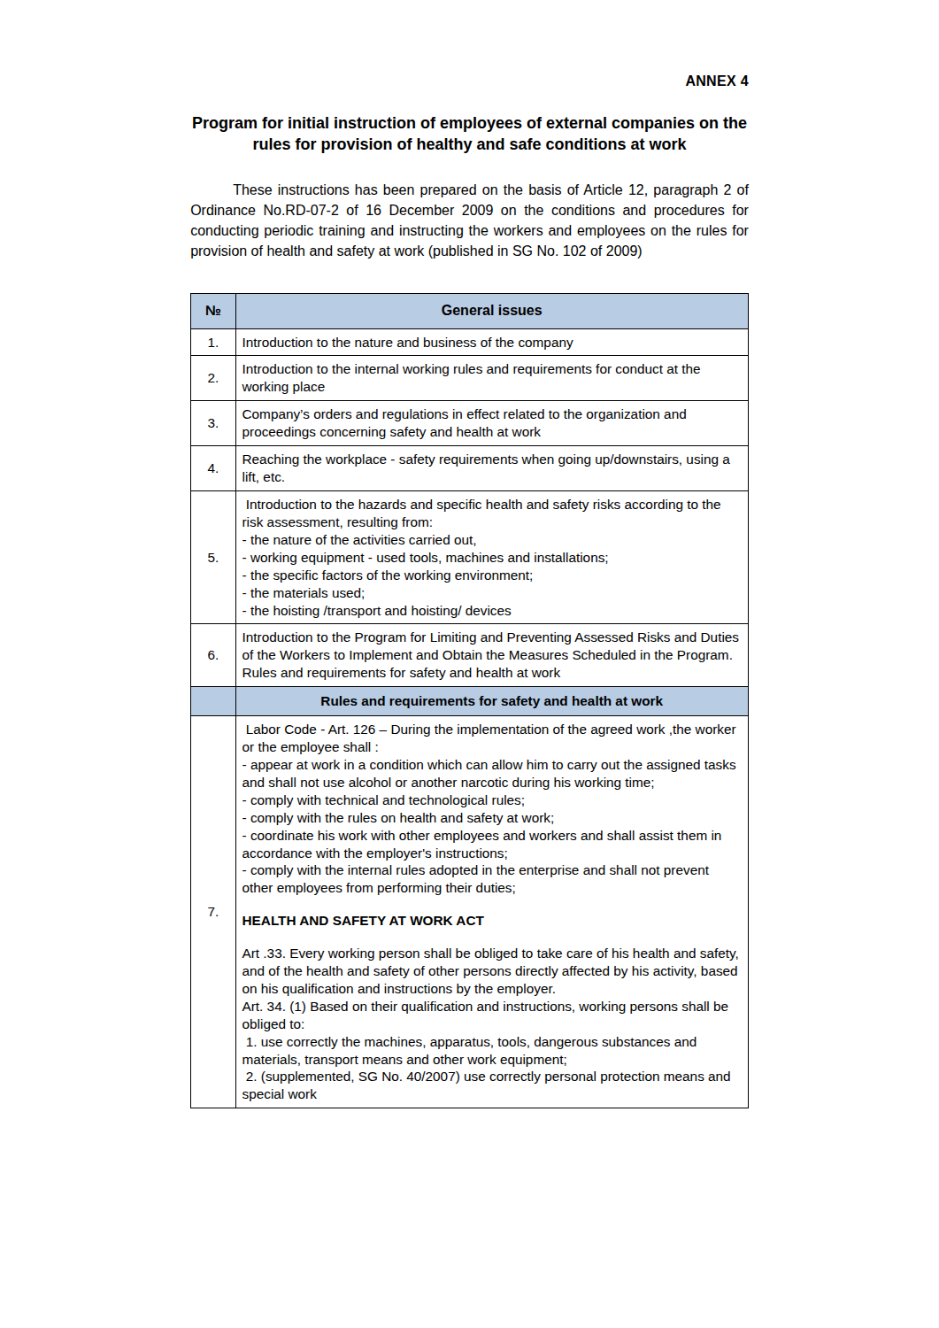ANNEX 4
Program for initial instruction of employees of external companies on the rules for provision of healthy and safe conditions at work
These instructions has been prepared on the basis of Article 12, paragraph 2 of Ordinance No.RD-07-2 of 16 December 2009 on the conditions and procedures for conducting periodic training and instructing the workers and employees on the rules for provision of health and safety at work (published in SG No. 102 of 2009)
| № | General issues |
| --- | --- |
| 1. | Introduction to the nature and business of the company |
| 2. | Introduction to the internal working rules and requirements for conduct at the working place |
| 3. | Company’s orders and regulations in effect related to the organization and proceedings concerning safety and health at work |
| 4. | Reaching the workplace - safety requirements when going up/downstairs, using a lift, etc. |
| 5. | Introduction to the hazards and specific health and safety risks according to the risk assessment, resulting from: - the nature of the activities carried out, - working equipment - used tools, machines and installations; - the specific factors of the working environment; - the materials used; - the hoisting /transport and hoisting/ devices |
| 6. | Introduction to the Program for Limiting and Preventing Assessed Risks and Duties of the Workers to Implement and Obtain the Measures Scheduled in the Program. Rules and requirements for safety and health at work |
| | Rules and requirements for safety and health at work |
| 7. | Labor Code - Art. 126 – During the implementation of the agreed work ,the worker or the employee shall : - appear at work in a condition which can allow him to carry out the assigned tasks and shall not use alcohol or another narcotic during his working time; - comply with technical and technological rules; - comply with the rules on health and safety at work; - coordinate his work with other employees and workers and shall assist them in accordance with the employer's instructions; - comply with the internal rules adopted in the enterprise and shall not prevent other employees from performing their duties; HEALTH AND SAFETY AT WORK ACT Art .33. Every working person shall be obliged to take care of his health and safety, and of the health and safety of other persons directly affected by his activity, based on his qualification and instructions by the employer. Art. 34. (1) Based on their qualification and instructions, working persons shall be obliged to: 1. use correctly the machines, apparatus, tools, dangerous substances and materials, transport means and other work equipment; 2. (supplemented, SG No. 40/2007) use correctly personal protection means and special work |